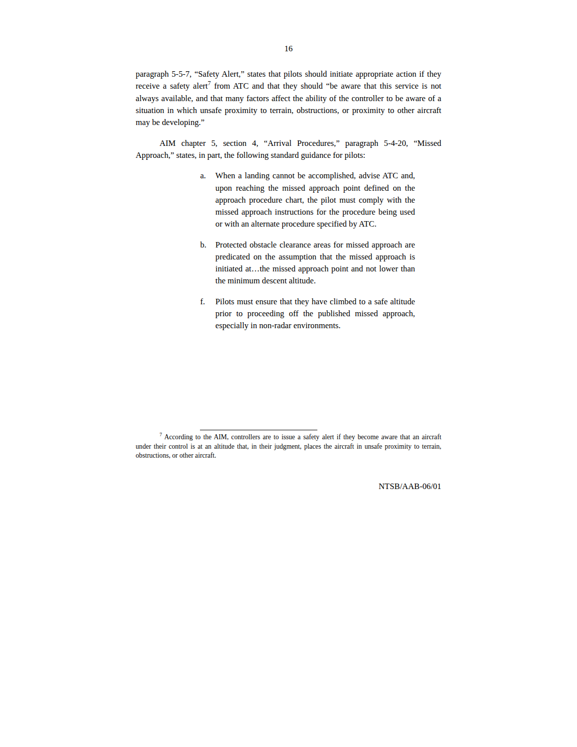16
paragraph 5-5-7, “Safety Alert,” states that pilots should initiate appropriate action if they receive a safety alert7 from ATC and that they should “be aware that this service is not always available, and that many factors affect the ability of the controller to be aware of a situation in which unsafe proximity to terrain, obstructions, or proximity to other aircraft may be developing.”
AIM chapter 5, section 4, “Arrival Procedures,” paragraph 5-4-20, “Missed Approach,” states, in part, the following standard guidance for pilots:
a. When a landing cannot be accomplished, advise ATC and, upon reaching the missed approach point defined on the approach procedure chart, the pilot must comply with the missed approach instructions for the procedure being used or with an alternate procedure specified by ATC.
b. Protected obstacle clearance areas for missed approach are predicated on the assumption that the missed approach is initiated at…the missed approach point and not lower than the minimum descent altitude.
f. Pilots must ensure that they have climbed to a safe altitude prior to proceeding off the published missed approach, especially in non-radar environments.
7 According to the AIM, controllers are to issue a safety alert if they become aware that an aircraft under their control is at an altitude that, in their judgment, places the aircraft in unsafe proximity to terrain, obstructions, or other aircraft.
NTSB/AAB-06/01